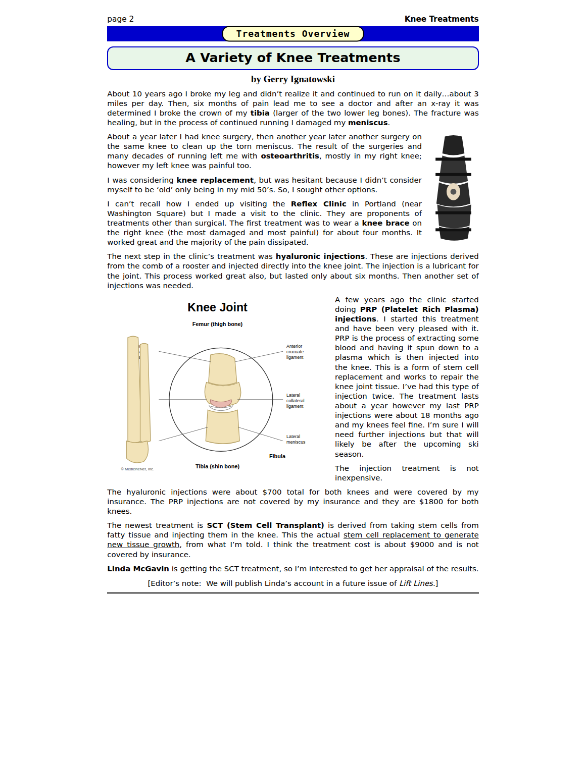page 2
Knee Treatments
Treatments Overview
A Variety of Knee Treatments
by Gerry Ignatowski
About 10 years ago I broke my leg and didn’t realize it and continued to run on it daily…about 3 miles per day. Then, six months of pain lead me to see a doctor and after an x-ray it was determined I broke the crown of my tibia (larger of the two lower leg bones). The fracture was healing, but in the process of continued running I damaged my meniscus.
About a year later I had knee surgery, then another year later another surgery on the same knee to clean up the torn meniscus. The result of the surgeries and many decades of running left me with osteoarthritis, mostly in my right knee; however my left knee was painful too.
I was considering knee replacement, but was hesitant because I didn’t consider myself to be ‘old’ only being in my mid 50’s. So, I sought other options.
I can’t recall how I ended up visiting the Reflex Clinic in Portland (near Washington Square) but I made a visit to the clinic. They are proponents of treatments other than surgical. The first treatment was to wear a knee brace on the right knee (the most damaged and most painful) for about four months. It worked great and the majority of the pain dissipated.
The next step in the clinic’s treatment was hyaluronic injections. These are injections derived from the comb of a rooster and injected directly into the knee joint. The injection is a lubricant for the joint. This process worked great also, but lasted only about six months. Then another set of injections was needed.
A few years ago the clinic started doing PRP (Platelet Rich Plasma) injections. I started this treatment and have been very pleased with it. PRP is the process of extracting some blood and having it spun down to a plasma which is then injected into the knee. This is a form of stem cell replacement and works to repair the knee joint tissue. I’ve had this type of injection twice. The treatment lasts about a year however my last PRP injections were about 18 months ago and my knees feel fine. I’m sure I will need further injections but that will likely be after the upcoming ski season.
The injection treatment is not inexpensive.
The hyaluronic injections were about $700 total for both knees and were covered by my insurance. The PRP injections are not covered by my insurance and they are $1800 for both knees.
The newest treatment is SCT (Stem Cell Transplant) is derived from taking stem cells from fatty tissue and injecting them in the knee. This the actual stem cell replacement to generate new tissue growth, from what I’m told. I think the treatment cost is about $9000 and is not covered by insurance.
Linda McGavin is getting the SCT treatment, so I’m interested to get her appraisal of the results.
[Editor’s note: We will publish Linda’s account in a future issue of Lift Lines.]